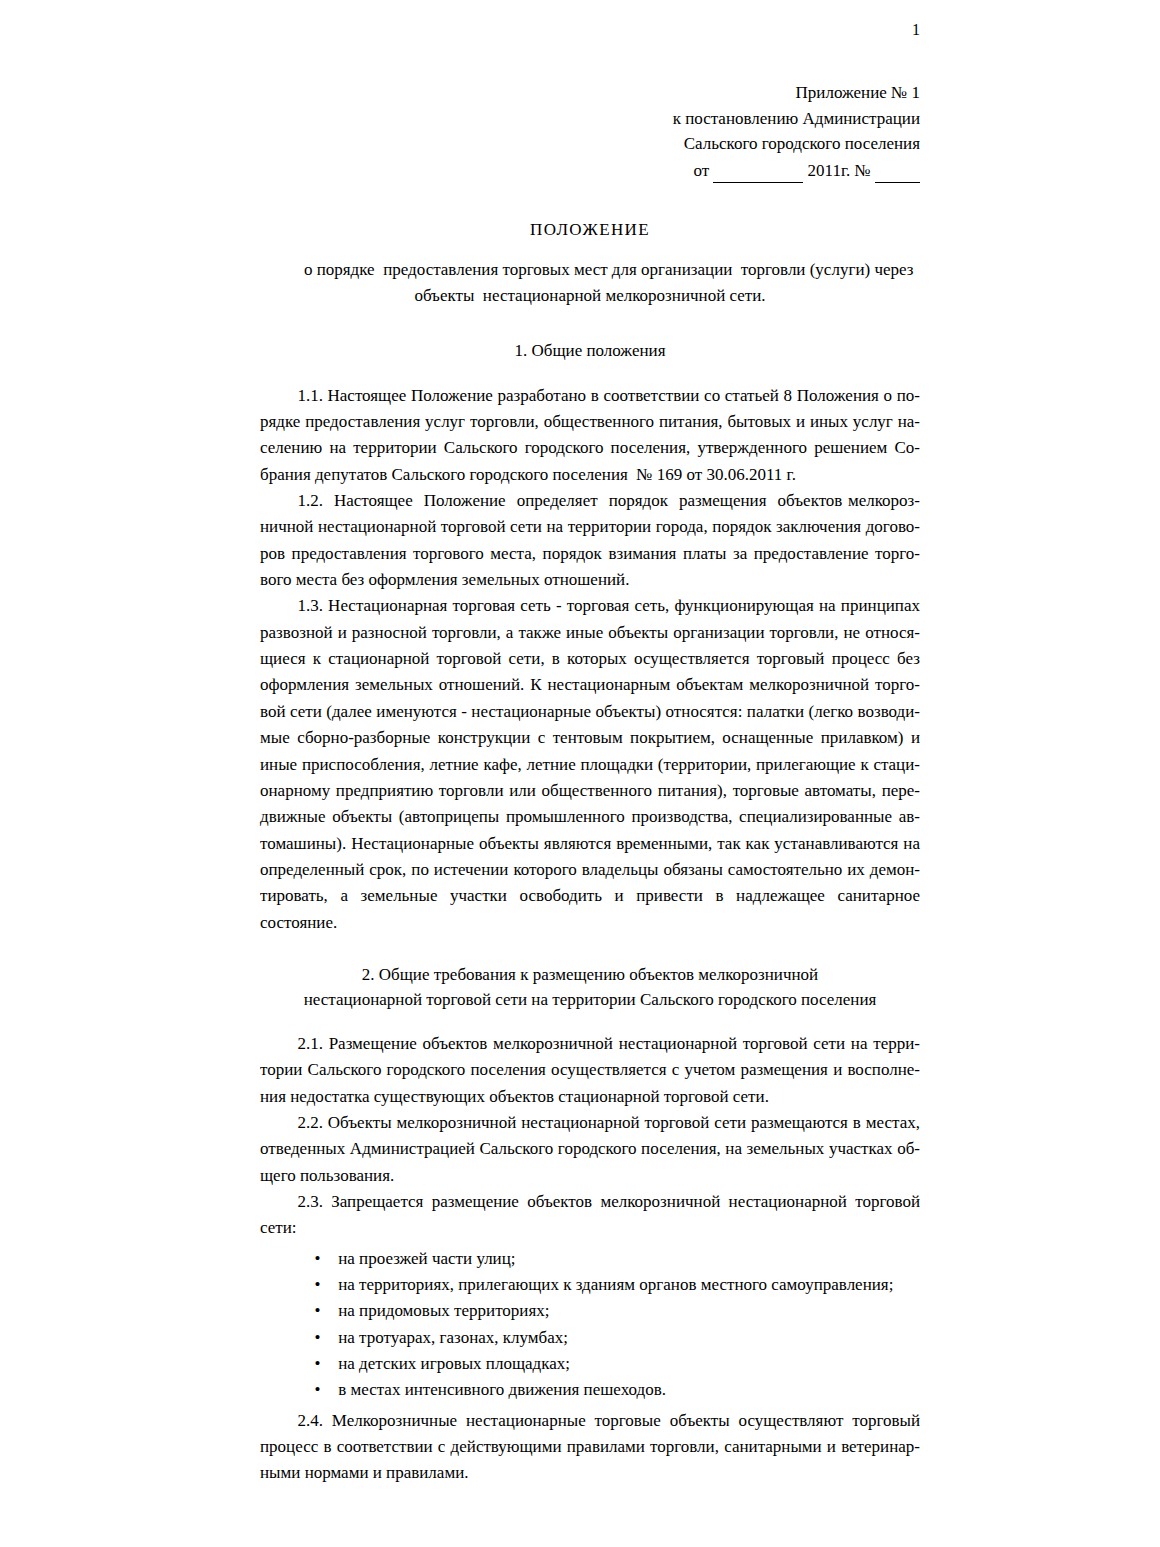1
Приложение № 1 к постановлению Администрации Сальского городского поселения от 2011г. №
ПОЛОЖЕНИЕ
о порядке предоставления торговых мест для организации торговли (услуги) через
объекты нестационарной мелкорозничной сети.
1. Общие положения
1.1. Настоящее Положение разработано в соответствии со статьей 8 Положения о порядке предоставления услуг торговли, общественного питания, бытовых и иных услуг населению на территории Сальского городского поселения, утвержденного решением Собрания депутатов Сальского городского поселения № 169 от 30.06.2011 г.
1.2. Настоящее Положение определяет порядок размещения объектов мелкорозничной нестационарной торговой сети на территории города, порядок заключения договоров предоставления торгового места, порядок взимания платы за предоставление торгового места без оформления земельных отношений.
1.3. Нестационарная торговая сеть - торговая сеть, функционирующая на принципах развозной и разносной торговли, а также иные объекты организации торговли, не относящиеся к стационарной торговой сети, в которых осуществляется торговый процесс без оформления земельных отношений. К нестационарным объектам мелкорозничной торговой сети (далее именуются - нестационарные объекты) относятся: палатки (легко возводимые сборно-разборные конструкции с тентовым покрытием, оснащенные прилавком) и иные приспособления, летние кафе, летние площадки (территории, прилегающие к стационарному предприятию торговли или общественного питания), торговые автоматы, передвижные объекты (автоприцепы промышленного производства, специализированные автомашины). Нестационарные объекты являются временными, так как устанавливаются на определенный срок, по истечении которого владельцы обязаны самостоятельно их демонтировать, а земельные участки освободить и привести в надлежащее санитарное состояние.
2. Общие требования к размещению объектов мелкорозничной
нестационарной торговой сети на территории Сальского городского поселения
2.1. Размещение объектов мелкорозничной нестационарной торговой сети на территории Сальского городского поселения осуществляется с учетом размещения и восполнения недостатка существующих объектов стационарной торговой сети.
2.2. Объекты мелкорозничной нестационарной торговой сети размещаются в местах, отведенных Администрацией Сальского городского поселения, на земельных участках общего пользования.
2.3. Запрещается размещение объектов мелкорозничной нестационарной торговой сети:
на проезжей части улиц;
на территориях, прилегающих к зданиям органов местного самоуправления;
на придомовых территориях;
на тротуарах, газонах, клумбах;
на детских игровых площадках;
в местах интенсивного движения пешеходов.
2.4. Мелкорозничные нестационарные торговые объекты осуществляют торговый процесс в соответствии с действующими правилами торговли, санитарными и ветеринарными нормами и правилами.